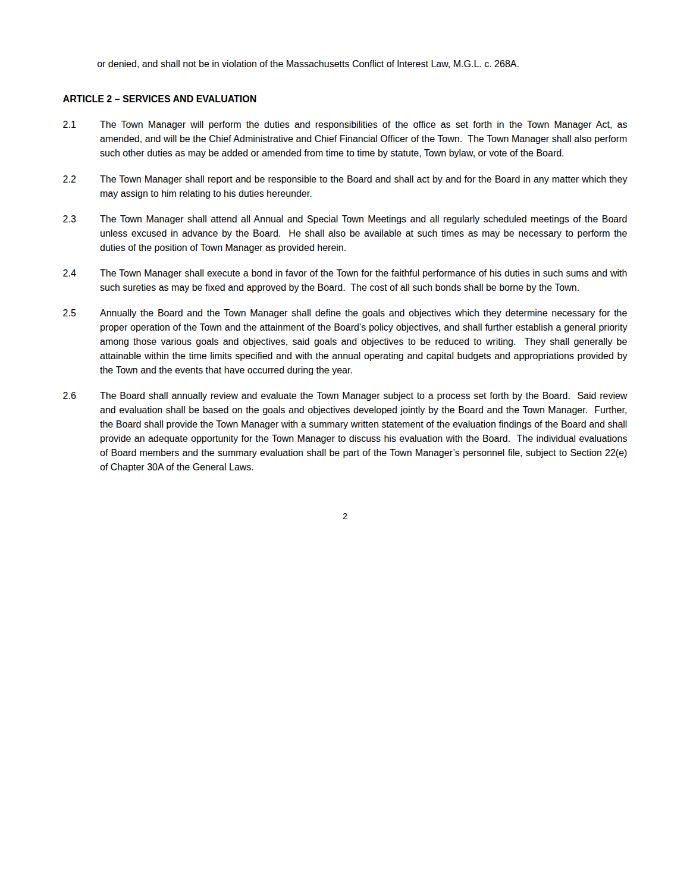or denied, and shall not be in violation of the Massachusetts Conflict of lnterest Law, M.G.L. c. 268A.
ARTICLE 2 – SERVICES AND EVALUATION
2.1
The Town Manager will perform the duties and responsibilities of the office as set forth in the Town Manager Act, as amended, and will be the Chief Administrative and Chief Financial Officer of the Town. The Town Manager shall also perform such other duties as may be added or amended from time to time by statute, Town bylaw, or vote of the Board.
2.2
The Town Manager shall report and be responsible to the Board and shall act by and for the Board in any matter which they may assign to him relating to his duties hereunder.
2.3
The Town Manager shall attend all Annual and Special Town Meetings and all regularly scheduled meetings of the Board unless excused in advance by the Board. He shall also be available at such times as may be necessary to perform the duties of the position of Town Manager as provided herein.
2.4
The Town Manager shall execute a bond in favor of the Town for the faithful performance of his duties in such sums and with such sureties as may be fixed and approved by the Board. The cost of all such bonds shall be borne by the Town.
2.5
Annually the Board and the Town Manager shall define the goals and objectives which they determine necessary for the proper operation of the Town and the attainment of the Board’s policy objectives, and shall further establish a general priority among those various goals and objectives, said goals and objectives to be reduced to writing. They shall generally be attainable within the time limits specified and with the annual operating and capital budgets and appropriations provided by the Town and the events that have occurred during the year.
2.6
The Board shall annually review and evaluate the Town Manager subject to a process set forth by the Board. Said review and evaluation shall be based on the goals and objectives developed jointly by the Board and the Town Manager. Further, the Board shall provide the Town Manager with a summary written statement of the evaluation findings of the Board and shall provide an adequate opportunity for the Town Manager to discuss his evaluation with the Board. The individual evaluations of Board members and the summary evaluation shall be part of the Town Manager’s personnel file, subject to Section 22(e) of Chapter 30A of the General Laws.
2